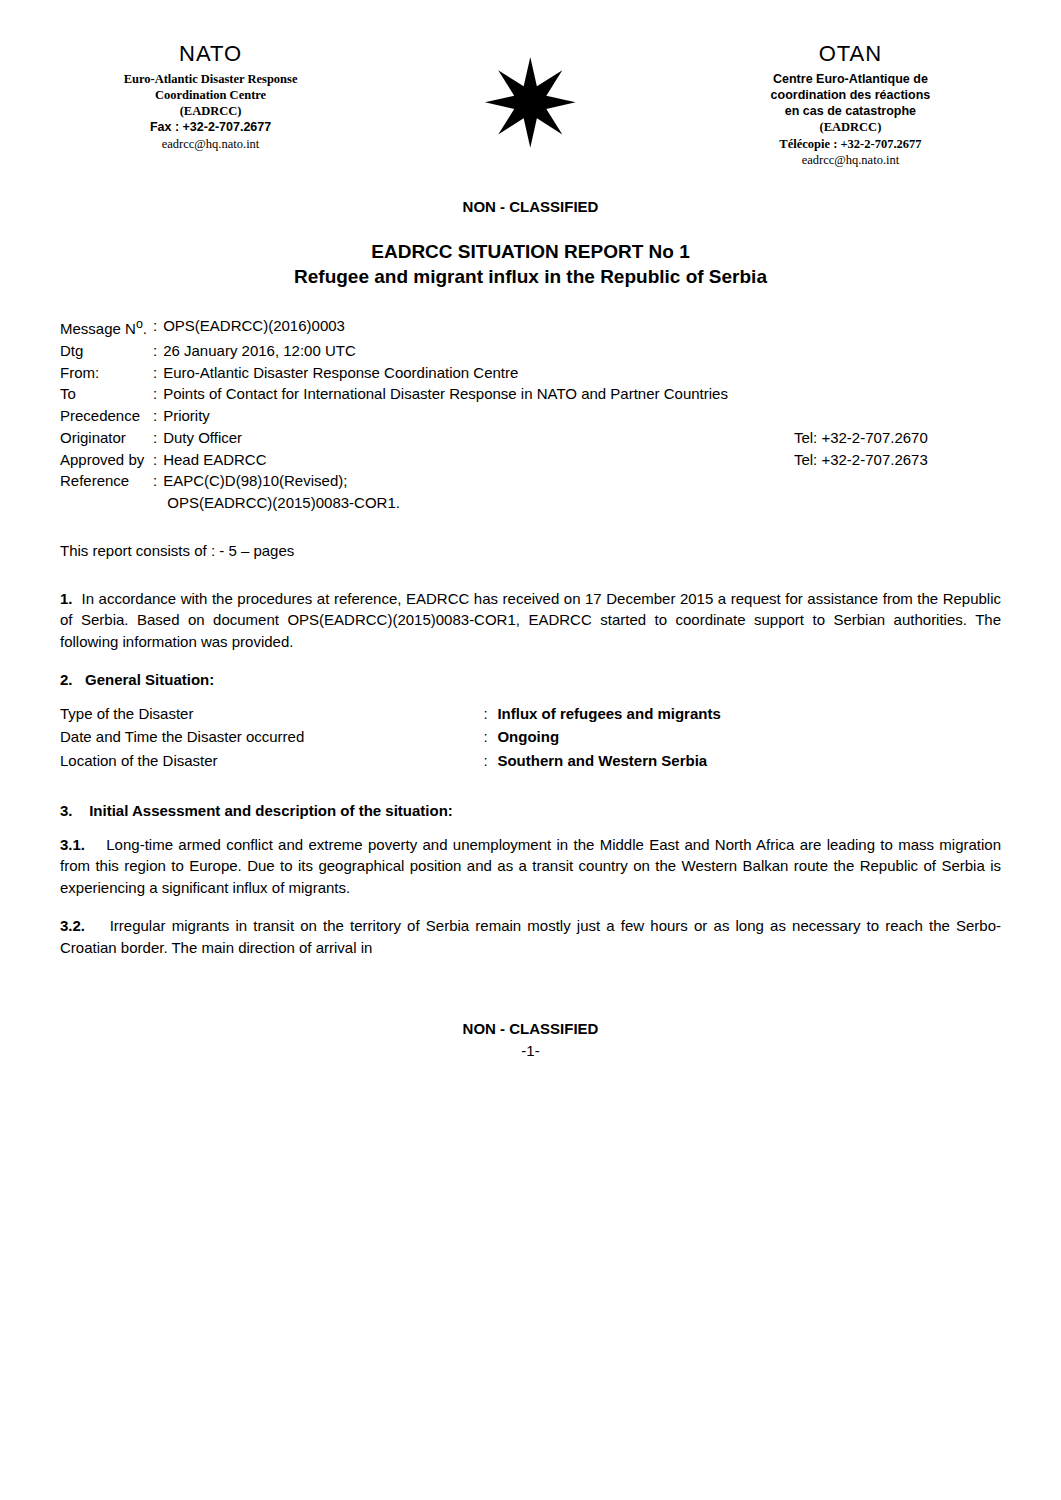NATO
Euro-Atlantic Disaster Response
Coordination Centre
(EADRCC)
Fax : +32-2-707.2677
eadrcc@hq.nato.int
✷
OTAN
Centre Euro-Atlantique de
coordination des réactions
en cas de catastrophe
(EADRCC)
Télécopie : +32-2-707.2677
eadrcc@hq.nato.int
NON - CLASSIFIED
EADRCC SITUATION REPORT No 1
Refugee and migrant influx in the Republic of Serbia
| Message N o . | : | OPS(EADRCC)(2016)0003 | |
| Dtg | : | 26 January 2016, 12:00 UTC | |
| From: | : | Euro-Atlantic Disaster Response Coordination Centre | |
| To | : | Points of Contact for International Disaster Response in NATO and Partner Countries | |
| Precedence | : | Priority | |
| Originator | : | Duty Officer | Tel: +32-2-707.2670 |
| Approved by | : | Head EADRCC | Tel: +32-2-707.2673 |
| Reference | : | EAPC(C)D(98)10(Revised); OPS(EADRCC)(2015)0083-COR1. | |
This report consists of : - 5 – pages
1. In accordance with the procedures at reference, EADRCC has received on 17 December 2015 a request for assistance from the Republic of Serbia. Based on document OPS(EADRCC)(2015)0083-COR1, EADRCC started to coordinate support to Serbian authorities. The following information was provided.
2. General Situation:
| Type of the Disaster | : | Influx of refugees and migrants |
| Date and Time the Disaster occurred | : | Ongoing |
| Location of the Disaster | : | Southern and Western Serbia |
3. Initial Assessment and description of the situation:
3.1. Long-time armed conflict and extreme poverty and unemployment in the Middle East and North Africa are leading to mass migration from this region to Europe. Due to its geographical position and as a transit country on the Western Balkan route the Republic of Serbia is experiencing a significant influx of migrants.
3.2. Irregular migrants in transit on the territory of Serbia remain mostly just a few hours or as long as necessary to reach the Serbo-Croatian border. The main direction of arrival in
NON - CLASSIFIED
-1-